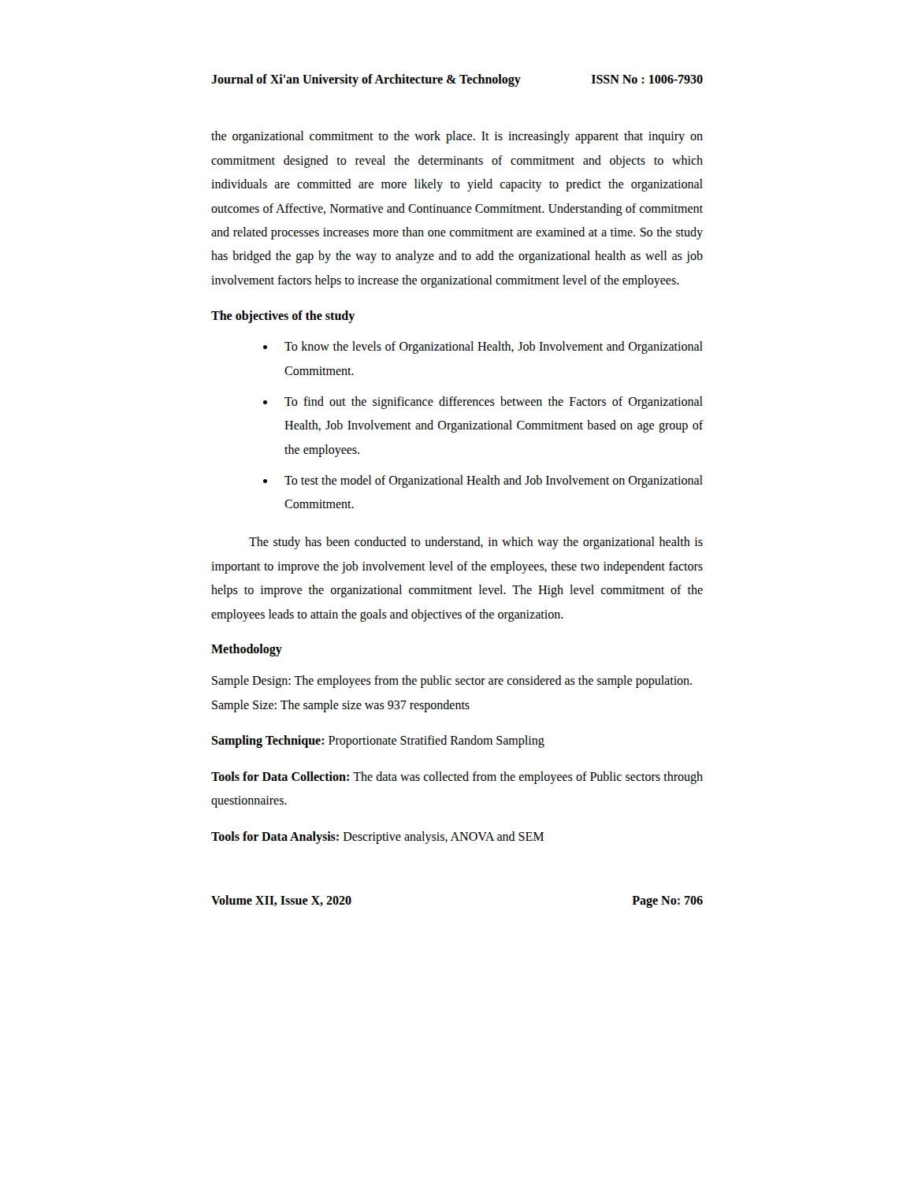Journal of Xi'an University of Architecture & Technology
ISSN No : 1006-7930
the organizational commitment to the work place. It is increasingly apparent that inquiry on commitment designed to reveal the determinants of commitment and objects to which individuals are committed are more likely to yield capacity to predict the organizational outcomes of Affective, Normative and Continuance Commitment. Understanding of commitment and related processes increases more than one commitment are examined at a time. So the study has bridged the gap by the way to analyze and to add the organizational health as well as job involvement factors helps to increase the organizational commitment level of the employees.
The objectives of the study
To know the levels of Organizational Health, Job Involvement and Organizational Commitment.
To find out the significance differences between the Factors of Organizational Health, Job Involvement and Organizational Commitment based on age group of the employees.
To test the model of Organizational Health and Job Involvement on Organizational Commitment.
The study has been conducted to understand, in which way the organizational health is important to improve the job involvement level of the employees, these two independent factors helps to improve the organizational commitment level. The High level commitment of the employees leads to attain the goals and objectives of the organization.
Methodology
Sample Design: The employees from the public sector are considered as the sample population.
Sample Size: The sample size was 937 respondents
Sampling Technique: Proportionate Stratified Random Sampling
Tools for Data Collection: The data was collected from the employees of Public sectors through questionnaires.
Tools for Data Analysis: Descriptive analysis, ANOVA and SEM
Volume XII, Issue X, 2020
Page No: 706